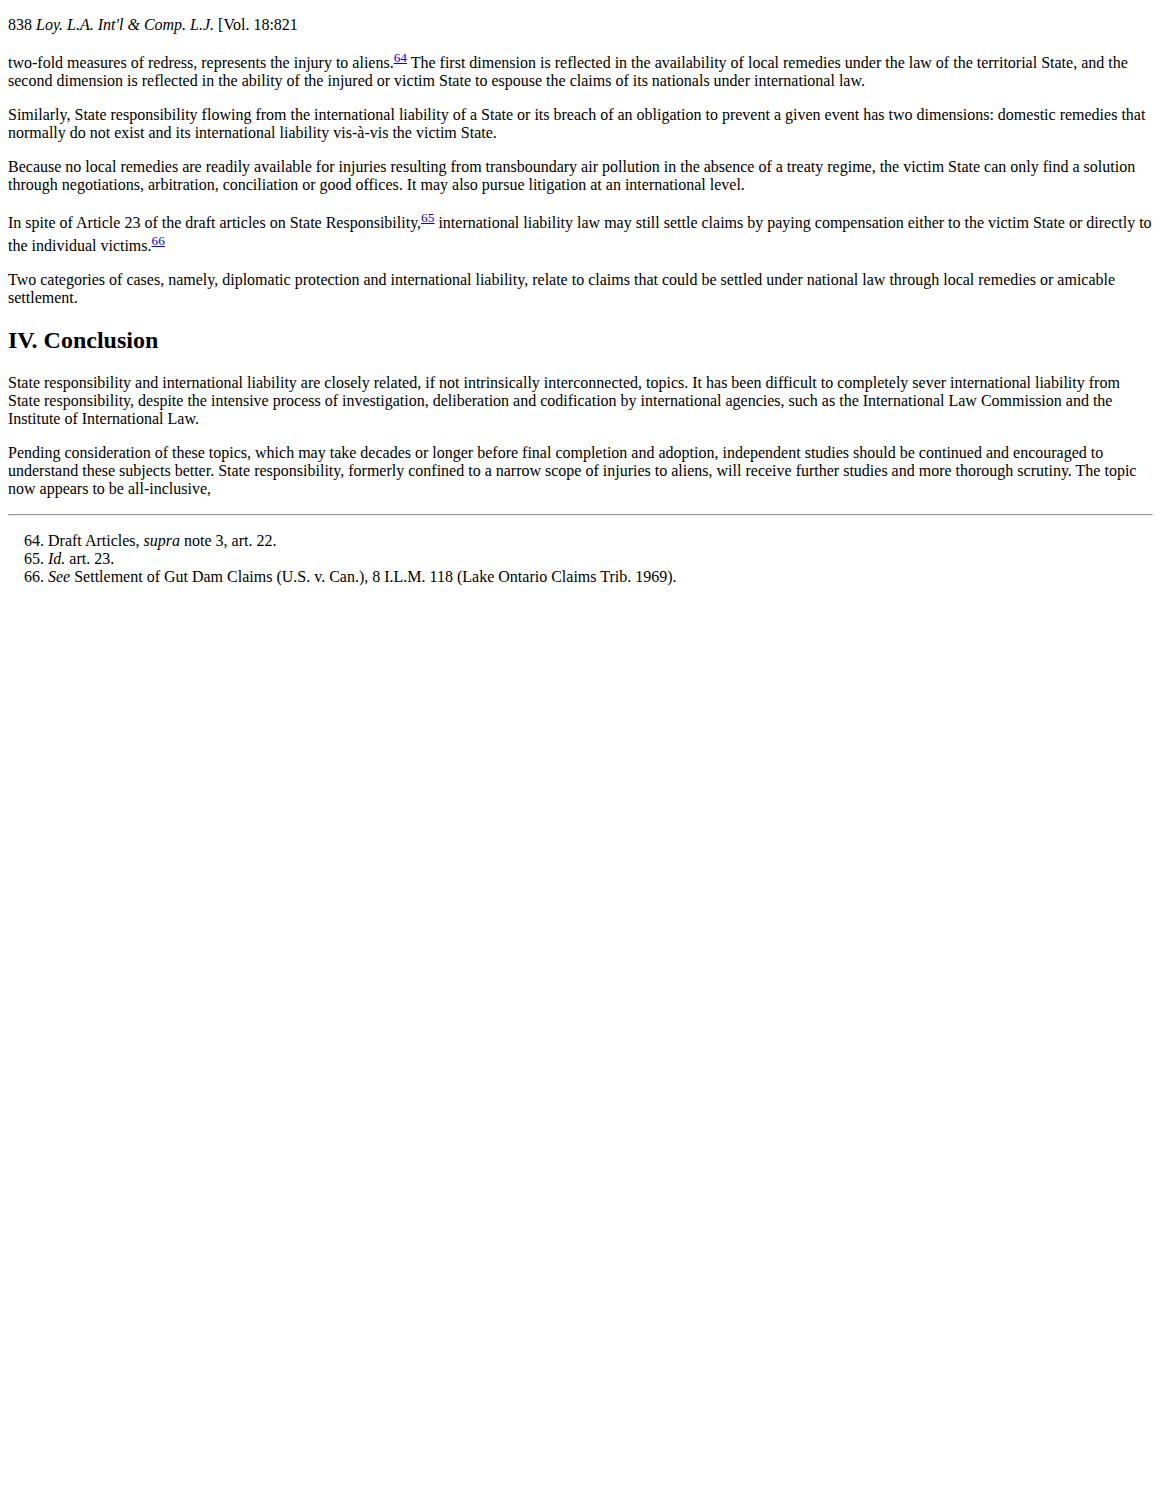838 Loy. L.A. Int'l & Comp. L.J. [Vol. 18:821
two-fold measures of redress, represents the injury to aliens.64 The first dimension is reflected in the availability of local remedies under the law of the territorial State, and the second dimension is reflected in the ability of the injured or victim State to espouse the claims of its nationals under international law.
Similarly, State responsibility flowing from the international liability of a State or its breach of an obligation to prevent a given event has two dimensions: domestic remedies that normally do not exist and its international liability vis-à-vis the victim State.
Because no local remedies are readily available for injuries resulting from transboundary air pollution in the absence of a treaty regime, the victim State can only find a solution through negotiations, arbitration, conciliation or good offices. It may also pursue litigation at an international level.
In spite of Article 23 of the draft articles on State Responsibility,65 international liability law may still settle claims by paying compensation either to the victim State or directly to the individual victims.66
Two categories of cases, namely, diplomatic protection and international liability, relate to claims that could be settled under national law through local remedies or amicable settlement.
IV. Conclusion
State responsibility and international liability are closely related, if not intrinsically interconnected, topics. It has been difficult to completely sever international liability from State responsibility, despite the intensive process of investigation, deliberation and codification by international agencies, such as the International Law Commission and the Institute of International Law.
Pending consideration of these topics, which may take decades or longer before final completion and adoption, independent studies should be continued and encouraged to understand these subjects better. State responsibility, formerly confined to a narrow scope of injuries to aliens, will receive further studies and more thorough scrutiny. The topic now appears to be all-inclusive,
Draft Articles, supra note 3, art. 22.
Id. art. 23.
See Settlement of Gut Dam Claims (U.S. v. Can.), 8 I.L.M. 118 (Lake Ontario Claims Trib. 1969).